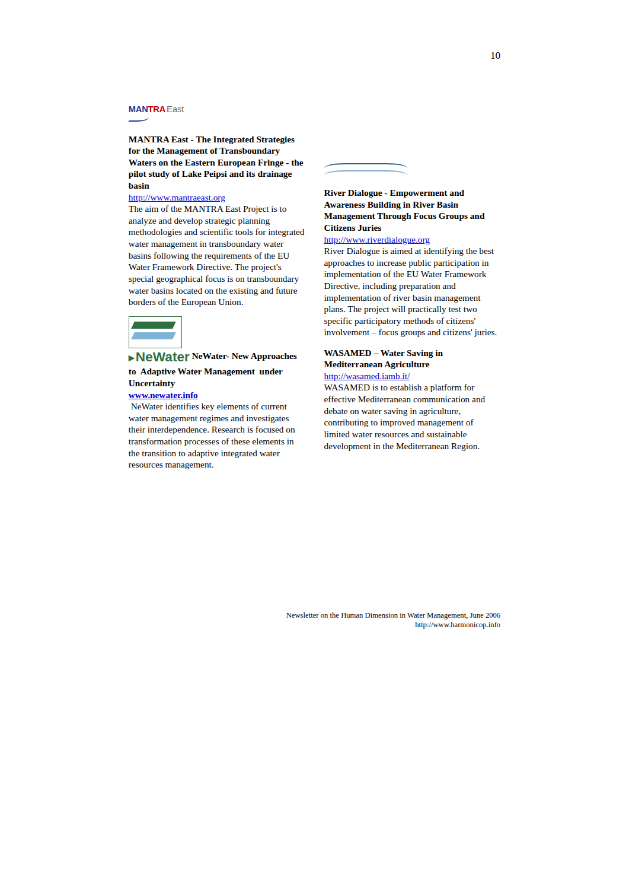10
MANTRA East
MANTRA East - The Integrated Strategies for the Management of Transboundary Waters on the Eastern European Fringe - the pilot study of Lake Peipsi and its drainage basin
http://www.mantraeast.org
The aim of the MANTRA East Project is to analyze and develop strategic planning methodologies and scientific tools for integrated water management in transboundary water basins following the requirements of the EU Water Framework Directive. The project's special geographical focus is on transboundary water basins located on the existing and future borders of the European Union.
▸NeWater NeWater- New Approaches to Adaptive Water Management under Uncertainty
www.newater.info
NeWater identifies key elements of current water management regimes and investigates their interdependence. Research is focused on transformation processes of these elements in the transition to adaptive integrated water resources management.
River Dialogue - Empowerment and Awareness Building in River Basin Management Through Focus Groups and Citizens Juries
http://www.riverdialogue.org
River Dialogue is aimed at identifying the best approaches to increase public participation in implementation of the EU Water Framework Directive, including preparation and implementation of river basin management plans. The project will practically test two specific participatory methods of citizens' involvement – focus groups and citizens' juries.
WASAMED – Water Saving in Mediterranean Agriculture
http://wasamed.iamb.it/
WASAMED is to establish a platform for effective Mediterranean communication and debate on water saving in agriculture, contributing to improved management of limited water resources and sustainable development in the Mediterranean Region.
Newsletter on the Human Dimension in Water Management, June 2006
http://www.harmonicop.info